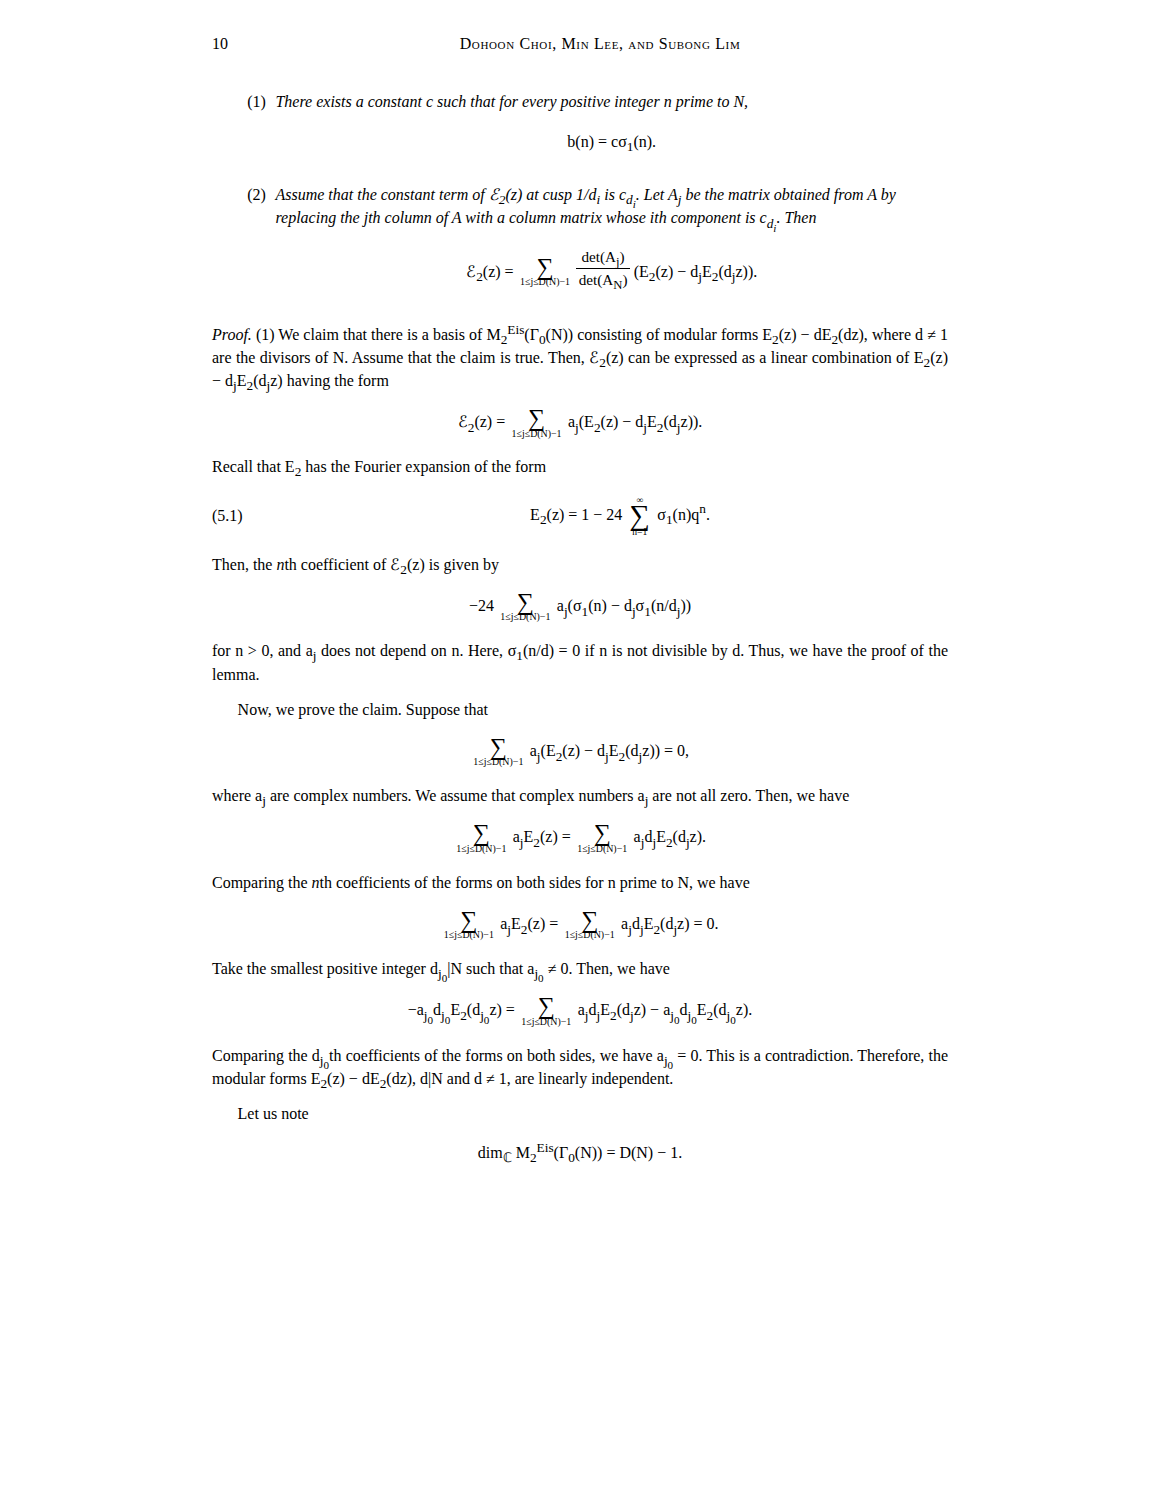10 Dohoon Choi, Min Lee, and Subong Lim
(1) There exists a constant c such that for every positive integer n prime to N,
b(n) = cσ1(n).
(2) Assume that the constant term of ℰ2(z) at cusp 1/di is cdi. Let Aj be the matrix obtained from A by replacing the jth column of A with a column matrix whose ith component is cdi. Then
ℰ2(z) = ∑1≤j≤D(N)−1 det(Aj) det(AN) (E2(z) − djE2(djz)).
Proof. (1) We claim that there is a basis of M2Eis(Γ0(N)) consisting of modular forms E2(z) − dE2(dz), where d ≠ 1 are the divisors of N. Assume that the claim is true. Then, ℰ2(z) can be expressed as a linear combination of E2(z) − djE2(djz) having the form
ℰ2(z) = ∑1≤j≤D(N)−1 aj(E2(z) − djE2(djz)).
Recall that E2 has the Fourier expansion of the form
(5.1) E2(z) = 1 − 24 ∞∑n=1 σ1(n)qn.
Then, the nth coefficient of ℰ2(z) is given by
−24 ∑1≤j≤D(N)−1 aj(σ1(n) − djσ1(n/dj))
for n > 0, and aj does not depend on n. Here, σ1(n/d) = 0 if n is not divisible by d. Thus, we have the proof of the lemma.
Now, we prove the claim. Suppose that
∑1≤j≤D(N)−1 aj(E2(z) − djE2(djz)) = 0,
where aj are complex numbers. We assume that complex numbers aj are not all zero. Then, we have
∑1≤j≤D(N)−1 ajE2(z) = ∑1≤j≤D(N)−1 ajdjE2(djz).
Comparing the nth coefficients of the forms on both sides for n prime to N, we have
∑1≤j≤D(N)−1 ajE2(z) = ∑1≤j≤D(N)−1 ajdjE2(djz) = 0.
Take the smallest positive integer dj0|N such that aj0 ≠ 0. Then, we have
−aj0dj0E2(dj0z) = ∑1≤j≤D(N)−1 ajdjE2(djz) − aj0dj0E2(dj0z).
Comparing the dj0th coefficients of the forms on both sides, we have aj0 = 0. This is a contradiction. Therefore, the modular forms E2(z) − dE2(dz), d|N and d ≠ 1, are linearly independent.
Let us note
dimℂ M2Eis(Γ0(N)) = D(N) − 1.